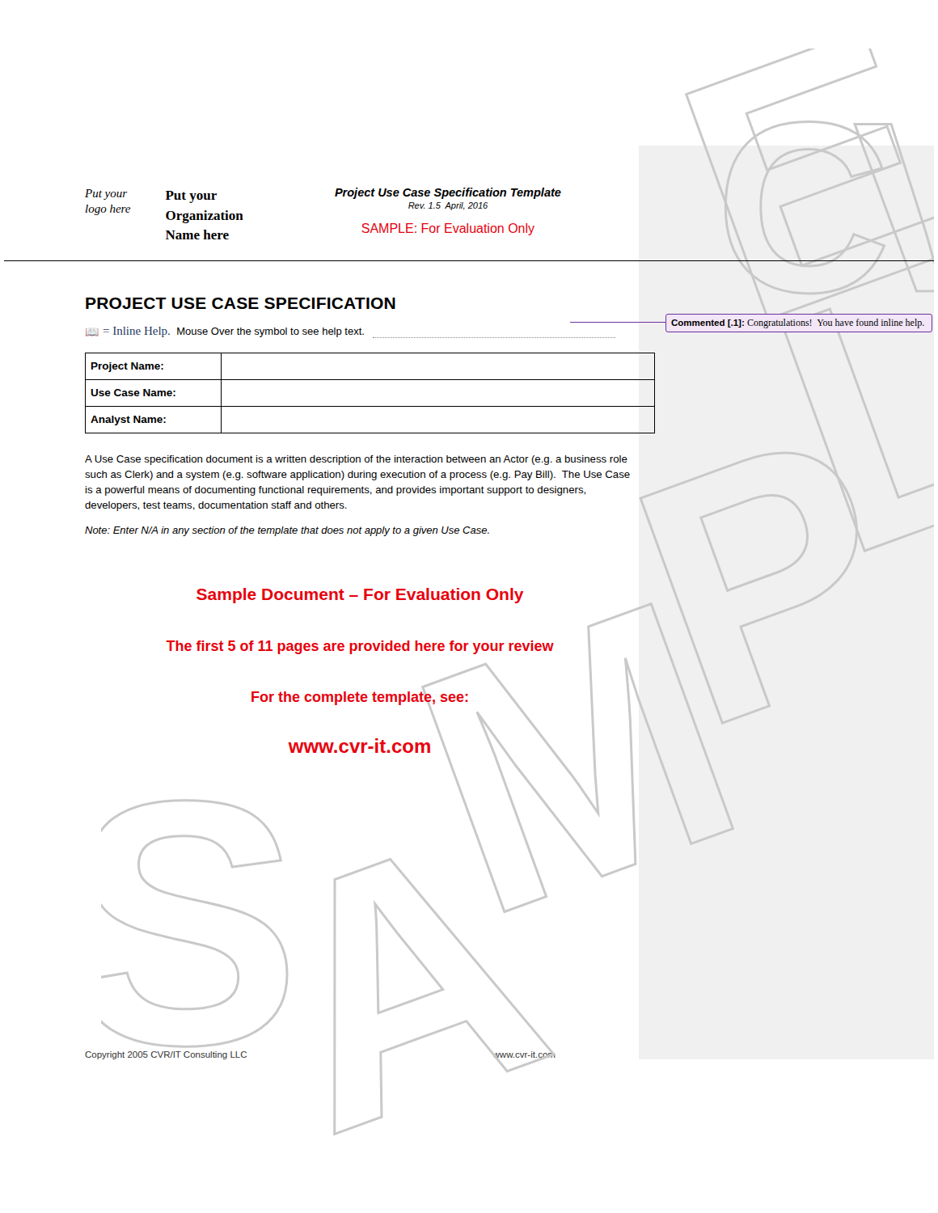S A M P L E C V
Put your
logo here
Put your
Organization
Name here
Project Use Case Specification Template
Rev. 1.5 April, 2016
SAMPLE: For Evaluation Only
PROJECT USE CASE SPECIFICATION
📖 = Inline Help. Mouse Over the symbol to see help text.
| Project Name: | |
| Use Case Name: | |
| Analyst Name : | |
A Use Case specification document is a written description of the interaction between an Actor (e.g. a business role such as Clerk) and a system (e.g. software application) during execution of a process (e.g. Pay Bill). The Use Case is a powerful means of documenting functional requirements, and provides important support to designers, developers, test teams, documentation staff and others.
Note: Enter N/A in any section of the template that does not apply to a given Use Case.
Sample Document – For Evaluation Only
The first 5 of 11 pages are provided here for your review
For the complete template, see:
www.cvr-it.com
Commented [.1]: Congratulations! You have found inline help.
Copyright 2005 CVR/IT Consulting LLC www.cvr-it.com